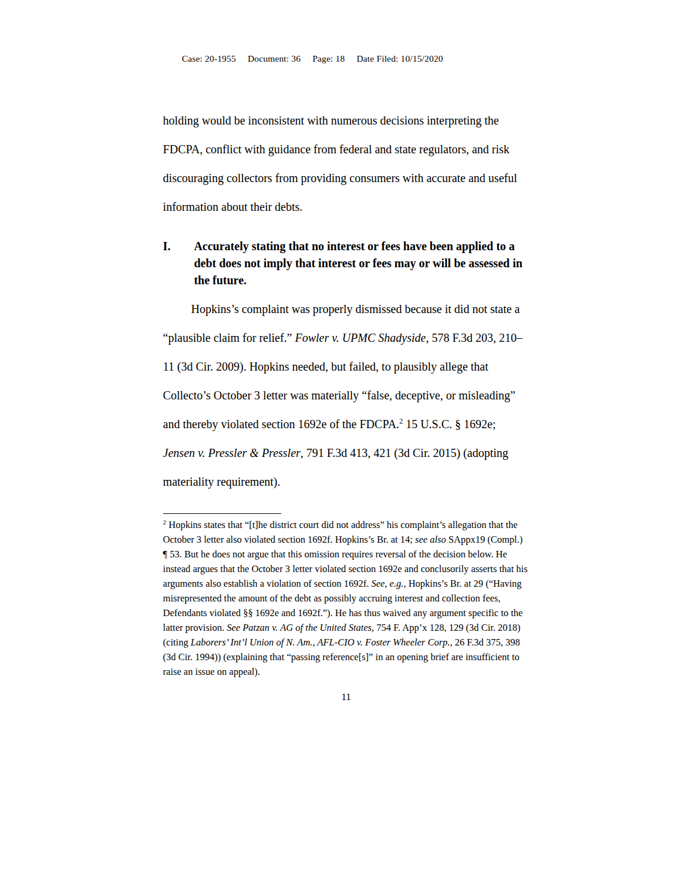Case: 20-1955 Document: 36 Page: 18 Date Filed: 10/15/2020
holding would be inconsistent with numerous decisions interpreting the FDCPA, conflict with guidance from federal and state regulators, and risk discouraging collectors from providing consumers with accurate and useful information about their debts.
I.
Accurately stating that no interest or fees have been applied to a debt does not imply that interest or fees may or will be assessed in the future.
Hopkins’s complaint was properly dismissed because it did not state a “plausible claim for relief.” Fowler v. UPMC Shadyside, 578 F.3d 203, 210–11 (3d Cir. 2009). Hopkins needed, but failed, to plausibly allege that Collecto’s October 3 letter was materially “false, deceptive, or misleading” and thereby violated section 1692e of the FDCPA.2 15 U.S.C. § 1692e; Jensen v. Pressler & Pressler, 791 F.3d 413, 421 (3d Cir. 2015) (adopting materiality requirement).
2 Hopkins states that “[t]he district court did not address” his complaint’s allegation that the October 3 letter also violated section 1692f. Hopkins’s Br. at 14; see also SAppx19 (Compl.) ¶ 53. But he does not argue that this omission requires reversal of the decision below. He instead argues that the October 3 letter violated section 1692e and conclusorily asserts that his arguments also establish a violation of section 1692f. See, e.g., Hopkins’s Br. at 29 (“Having misrepresented the amount of the debt as possibly accruing interest and collection fees, Defendants violated §§ 1692e and 1692f.”). He has thus waived any argument specific to the latter provision. See Patzan v. AG of the United States, 754 F. App’x 128, 129 (3d Cir. 2018) (citing Laborers’ Int’l Union of N. Am., AFL-CIO v. Foster Wheeler Corp., 26 F.3d 375, 398 (3d Cir. 1994)) (explaining that “passing reference[s]” in an opening brief are insufficient to raise an issue on appeal).
11